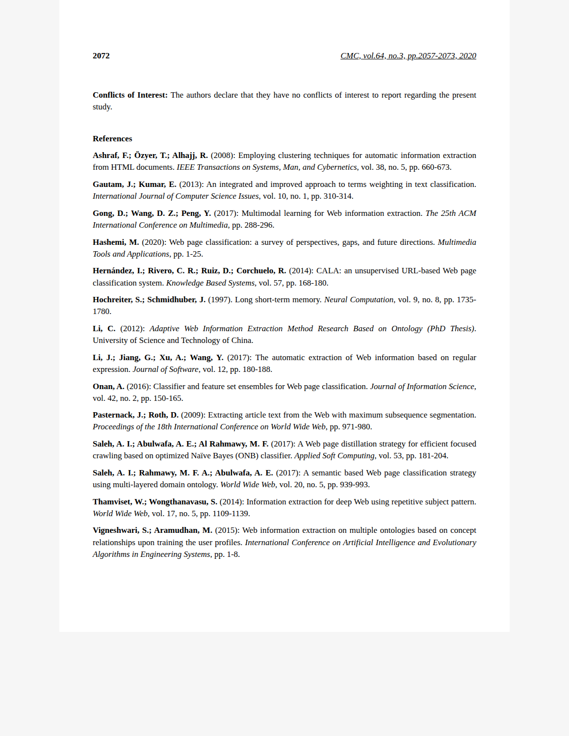2072 CMC, vol.64, no.3, pp.2057-2073, 2020
Conflicts of Interest: The authors declare that they have no conflicts of interest to report regarding the present study.
References
Ashraf, F.; Özyer, T.; Alhajj, R. (2008): Employing clustering techniques for automatic information extraction from HTML documents. IEEE Transactions on Systems, Man, and Cybernetics, vol. 38, no. 5, pp. 660-673.
Gautam, J.; Kumar, E. (2013): An integrated and improved approach to terms weighting in text classification. International Journal of Computer Science Issues, vol. 10, no. 1, pp. 310-314.
Gong, D.; Wang, D. Z.; Peng, Y. (2017): Multimodal learning for Web information extraction. The 25th ACM International Conference on Multimedia, pp. 288-296.
Hashemi, M. (2020): Web page classification: a survey of perspectives, gaps, and future directions. Multimedia Tools and Applications, pp. 1-25.
Hernández, I.; Rivero, C. R.; Ruiz, D.; Corchuelo, R. (2014): CALA: an unsupervised URL-based Web page classification system. Knowledge Based Systems, vol. 57, pp. 168-180.
Hochreiter, S.; Schmidhuber, J. (1997). Long short-term memory. Neural Computation, vol. 9, no. 8, pp. 1735-1780.
Li, C. (2012): Adaptive Web Information Extraction Method Research Based on Ontology (PhD Thesis). University of Science and Technology of China.
Li, J.; Jiang, G.; Xu, A.; Wang, Y. (2017): The automatic extraction of Web information based on regular expression. Journal of Software, vol. 12, pp. 180-188.
Onan, A. (2016): Classifier and feature set ensembles for Web page classification. Journal of Information Science, vol. 42, no. 2, pp. 150-165.
Pasternack, J.; Roth, D. (2009): Extracting article text from the Web with maximum subsequence segmentation. Proceedings of the 18th International Conference on World Wide Web, pp. 971-980.
Saleh, A. I.; Abulwafa, A. E.; Al Rahmawy, M. F. (2017): A Web page distillation strategy for efficient focused crawling based on optimized Naïve Bayes (ONB) classifier. Applied Soft Computing, vol. 53, pp. 181-204.
Saleh, A. I.; Rahmawy, M. F. A.; Abulwafa, A. E. (2017): A semantic based Web page classification strategy using multi-layered domain ontology. World Wide Web, vol. 20, no. 5, pp. 939-993.
Thamviset, W.; Wongthanavasu, S. (2014): Information extraction for deep Web using repetitive subject pattern. World Wide Web, vol. 17, no. 5, pp. 1109-1139.
Vigneshwari, S.; Aramudhan, M. (2015): Web information extraction on multiple ontologies based on concept relationships upon training the user profiles. International Conference on Artificial Intelligence and Evolutionary Algorithms in Engineering Systems, pp. 1-8.